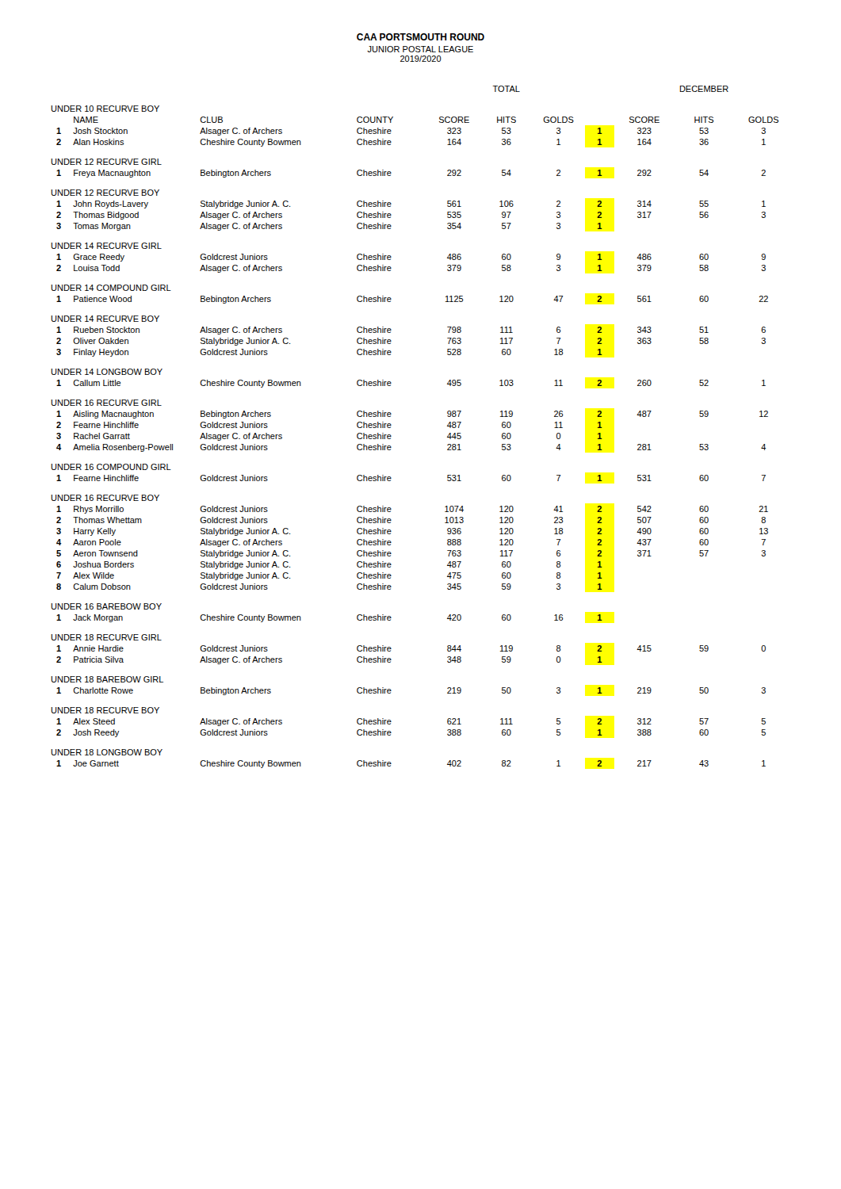CAA PORTSMOUTH ROUND
JUNIOR POSTAL LEAGUE
2019/2020
| | TOTAL | | DECEMBER |
| UNDER 10 RECURVE BOY |
| | NAME | CLUB | COUNTY | SCORE | HITS | GOLDS | | SCORE | HITS | GOLDS |
| 1 | Josh Stockton | Alsager C. of Archers | Cheshire | 323 | 53 | 3 | 1 | 323 | 53 | 3 |
| 2 | Alan Hoskins | Cheshire County Bowmen | Cheshire | 164 | 36 | 1 | 1 | 164 | 36 | 1 |
| UNDER 12 RECURVE GIRL |
| 1 | Freya Macnaughton | Bebington Archers | Cheshire | 292 | 54 | 2 | 1 | 292 | 54 | 2 |
| UNDER 12 RECURVE BOY |
| 1 | John Royds-Lavery | Stalybridge Junior A. C. | Cheshire | 561 | 106 | 2 | 2 | 314 | 55 | 1 |
| 2 | Thomas Bidgood | Alsager C. of Archers | Cheshire | 535 | 97 | 3 | 2 | 317 | 56 | 3 |
| 3 | Tomas Morgan | Alsager C. of Archers | Cheshire | 354 | 57 | 3 | 1 | | | |
| UNDER 14 RECURVE GIRL |
| 1 | Grace Reedy | Goldcrest Juniors | Cheshire | 486 | 60 | 9 | 1 | 486 | 60 | 9 |
| 2 | Louisa Todd | Alsager C. of Archers | Cheshire | 379 | 58 | 3 | 1 | 379 | 58 | 3 |
| UNDER 14 COMPOUND GIRL |
| 1 | Patience Wood | Bebington Archers | Cheshire | 1125 | 120 | 47 | 2 | 561 | 60 | 22 |
| UNDER 14 RECURVE BOY |
| 1 | Rueben Stockton | Alsager C. of Archers | Cheshire | 798 | 111 | 6 | 2 | 343 | 51 | 6 |
| 2 | Oliver Oakden | Stalybridge Junior A. C. | Cheshire | 763 | 117 | 7 | 2 | 363 | 58 | 3 |
| 3 | Finlay Heydon | Goldcrest Juniors | Cheshire | 528 | 60 | 18 | 1 | | | |
| UNDER 14 LONGBOW BOY |
| 1 | Callum Little | Cheshire County Bowmen | Cheshire | 495 | 103 | 11 | 2 | 260 | 52 | 1 |
| UNDER 16 RECURVE GIRL |
| 1 | Aisling Macnaughton | Bebington Archers | Cheshire | 987 | 119 | 26 | 2 | 487 | 59 | 12 |
| 2 | Fearne Hinchliffe | Goldcrest Juniors | Cheshire | 487 | 60 | 11 | 1 | | | |
| 3 | Rachel Garratt | Alsager C. of Archers | Cheshire | 445 | 60 | 0 | 1 | | | |
| 4 | Amelia Rosenberg-Powell | Goldcrest Juniors | Cheshire | 281 | 53 | 4 | 1 | 281 | 53 | 4 |
| UNDER 16 COMPOUND GIRL |
| 1 | Fearne Hinchliffe | Goldcrest Juniors | Cheshire | 531 | 60 | 7 | 1 | 531 | 60 | 7 |
| UNDER 16 RECURVE BOY |
| 1 | Rhys Morrillo | Goldcrest Juniors | Cheshire | 1074 | 120 | 41 | 2 | 542 | 60 | 21 |
| 2 | Thomas Whettam | Goldcrest Juniors | Cheshire | 1013 | 120 | 23 | 2 | 507 | 60 | 8 |
| 3 | Harry Kelly | Stalybridge Junior A. C. | Cheshire | 936 | 120 | 18 | 2 | 490 | 60 | 13 |
| 4 | Aaron Poole | Alsager C. of Archers | Cheshire | 888 | 120 | 7 | 2 | 437 | 60 | 7 |
| 5 | Aeron Townsend | Stalybridge Junior A. C. | Cheshire | 763 | 117 | 6 | 2 | 371 | 57 | 3 |
| 6 | Joshua Borders | Stalybridge Junior A. C. | Cheshire | 487 | 60 | 8 | 1 | | | |
| 7 | Alex Wilde | Stalybridge Junior A. C. | Cheshire | 475 | 60 | 8 | 1 | | | |
| 8 | Calum Dobson | Goldcrest Juniors | Cheshire | 345 | 59 | 3 | 1 | | | |
| UNDER 16 BAREBOW BOY |
| 1 | Jack Morgan | Cheshire County Bowmen | Cheshire | 420 | 60 | 16 | 1 | | | |
| UNDER 18 RECURVE GIRL |
| 1 | Annie Hardie | Goldcrest Juniors | Cheshire | 844 | 119 | 8 | 2 | 415 | 59 | 0 |
| 2 | Patricia Silva | Alsager C. of Archers | Cheshire | 348 | 59 | 0 | 1 | | | |
| UNDER 18 BAREBOW GIRL |
| 1 | Charlotte Rowe | Bebington Archers | Cheshire | 219 | 50 | 3 | 1 | 219 | 50 | 3 |
| UNDER 18 RECURVE BOY |
| 1 | Alex Steed | Alsager C. of Archers | Cheshire | 621 | 111 | 5 | 2 | 312 | 57 | 5 |
| 2 | Josh Reedy | Goldcrest Juniors | Cheshire | 388 | 60 | 5 | 1 | 388 | 60 | 5 |
| UNDER 18 LONGBOW BOY |
| 1 | Joe Garnett | Cheshire County Bowmen | Cheshire | 402 | 82 | 1 | 2 | 217 | 43 | 1 |